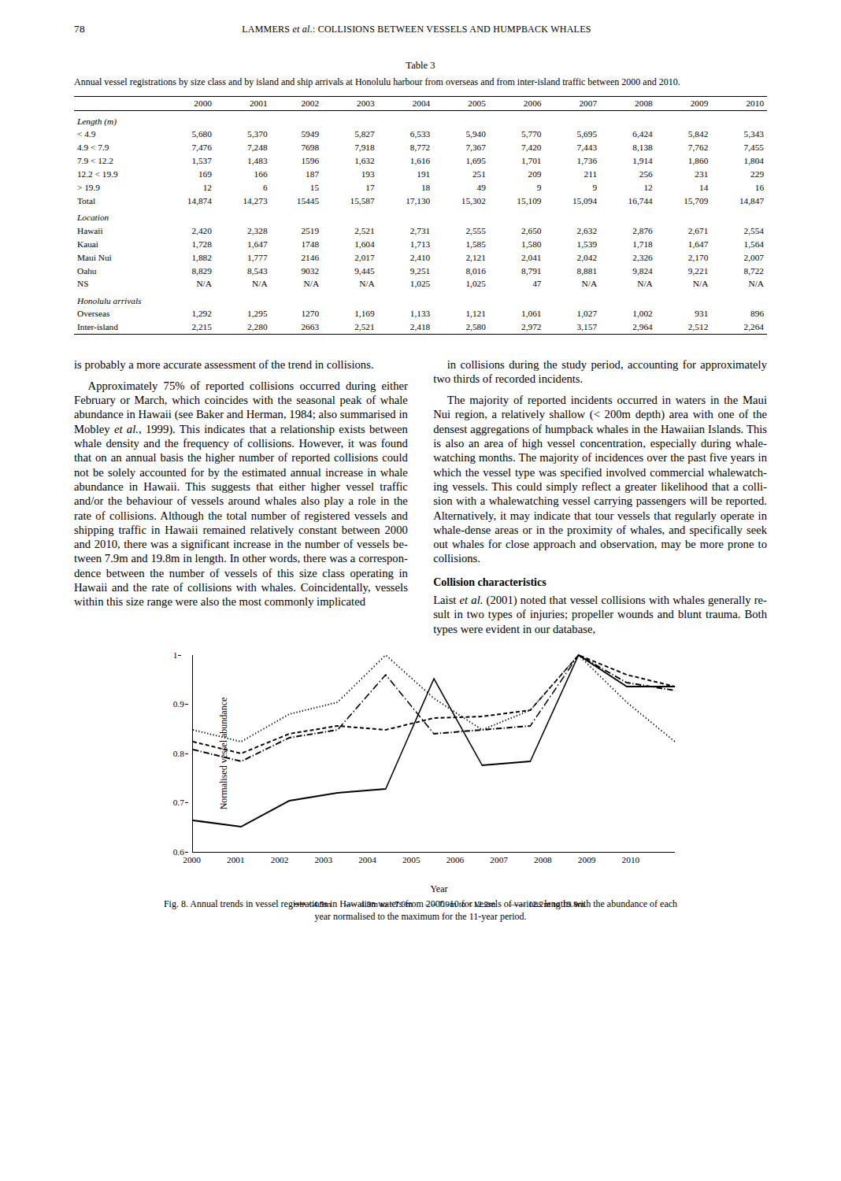78 LAMMERS et al.: COLLISIONS BETWEEN VESSELS AND HUMPBACK WHALES
Table 3
Annual vessel registrations by size class and by island and ship arrivals at Honolulu harbour from overseas and from inter-island traffic between 2000 and 2010.
| | 2000 | 2001 | 2002 | 2003 | 2004 | 2005 | 2006 | 2007 | 2008 | 2009 | 2010 |
| --- | --- | --- | --- | --- | --- | --- | --- | --- | --- | --- | --- |
| Length (m) |
| < 4.9 | 5,680 | 5,370 | 5949 | 5,827 | 6,533 | 5,940 | 5,770 | 5,695 | 6,424 | 5,842 | 5,343 |
| 4.9 < 7.9 | 7,476 | 7,248 | 7698 | 7,918 | 8,772 | 7,367 | 7,420 | 7,443 | 8,138 | 7,762 | 7,455 |
| 7.9 < 12.2 | 1,537 | 1,483 | 1596 | 1,632 | 1,616 | 1,695 | 1,701 | 1,736 | 1,914 | 1,860 | 1,804 |
| 12.2 < 19.9 | 169 | 166 | 187 | 193 | 191 | 251 | 209 | 211 | 256 | 231 | 229 |
| > 19.9 | 12 | 6 | 15 | 17 | 18 | 49 | 9 | 9 | 12 | 14 | 16 |
| Total | 14,874 | 14,273 | 15445 | 15,587 | 17,130 | 15,302 | 15,109 | 15,094 | 16,744 | 15,709 | 14,847 |
| Location |
| Hawaii | 2,420 | 2,328 | 2519 | 2,521 | 2,731 | 2,555 | 2,650 | 2,632 | 2,876 | 2,671 | 2,554 |
| Kauai | 1,728 | 1,647 | 1748 | 1,604 | 1,713 | 1,585 | 1,580 | 1,539 | 1,718 | 1,647 | 1,564 |
| Maui Nui | 1,882 | 1,777 | 2146 | 2,017 | 2,410 | 2,121 | 2,041 | 2,042 | 2,326 | 2,170 | 2,007 |
| Oahu | 8,829 | 8,543 | 9032 | 9,445 | 9,251 | 8,016 | 8,791 | 8,881 | 9,824 | 9,221 | 8,722 |
| NS | N/A | N/A | N/A | N/A | 1,025 | 1,025 | 47 | N/A | N/A | N/A | N/A |
| Honolulu arrivals |
| Overseas | 1,292 | 1,295 | 1270 | 1,169 | 1,133 | 1,121 | 1,061 | 1,027 | 1,002 | 931 | 896 |
| Inter-island | 2,215 | 2,280 | 2663 | 2,521 | 2,418 | 2,580 | 2,972 | 3,157 | 2,964 | 2,512 | 2,264 |
is probably a more accurate assessment of the trend in collisions.
Approximately 75% of reported collisions occurred during either February or March, which coincides with the seasonal peak of whale abundance in Hawaii (see Baker and Herman, 1984; also summarised in Mobley et al., 1999). This indicates that a relationship exists between whale density and the frequency of collisions. However, it was found that on an annual basis the higher number of reported collisions could not be solely accounted for by the estimated annual increase in whale abundance in Hawaii. This suggests that either higher vessel traffic and/or the behaviour of vessels around whales also play a role in the rate of collisions. Although the total number of registered vessels and shipping traffic in Hawaii remained relatively constant between 2000 and 2010, there was a significant increase in the number of vessels between 7.9m and 19.8m in length. In other words, there was a correspondence between the number of vessels of this size class operating in Hawaii and the rate of collisions with whales. Coincidentally, vessels within this size range were also the most commonly implicated
in collisions during the study period, accounting for approximately two thirds of recorded incidents.
The majority of reported incidents occurred in waters in the Maui Nui region, a relatively shallow (< 200m depth) area with one of the densest aggregations of humpback whales in the Hawaiian Islands. This is also an area of high vessel concentration, especially during whalewatching months. The majority of incidences over the past five years in which the vessel type was specified involved commercial whalewatching vessels. This could simply reflect a greater likelihood that a collision with a whalewatching vessel carrying passengers will be reported. Alternatively, it may indicate that tour vessels that regularly operate in whale-dense areas or in the proximity of whales, and specifically seek out whales for close approach and observation, may be more prone to collisions.
Collision characteristics
Laist et al. (2001) noted that vessel collisions with whales generally result in two types of injuries; propeller wounds and blunt trauma. Both types were evident in our database,
Normalised vessel abundance 1 0.9 0.8 0.7 0.6
2000 2001 2002 2003 2004 2005 2006 2007 2008 2009 2010
Year
•••• <4.9m — · 4.9m to <7.9m – – 7.9m to <12.2m —— 12.2m to 19.8m
Fig. 8. Annual trends in vessel registrations in Hawaiian waters from 2000–10 for vessels of various lengths with the abundance of each year normalised to the maximum for the 11-year period.